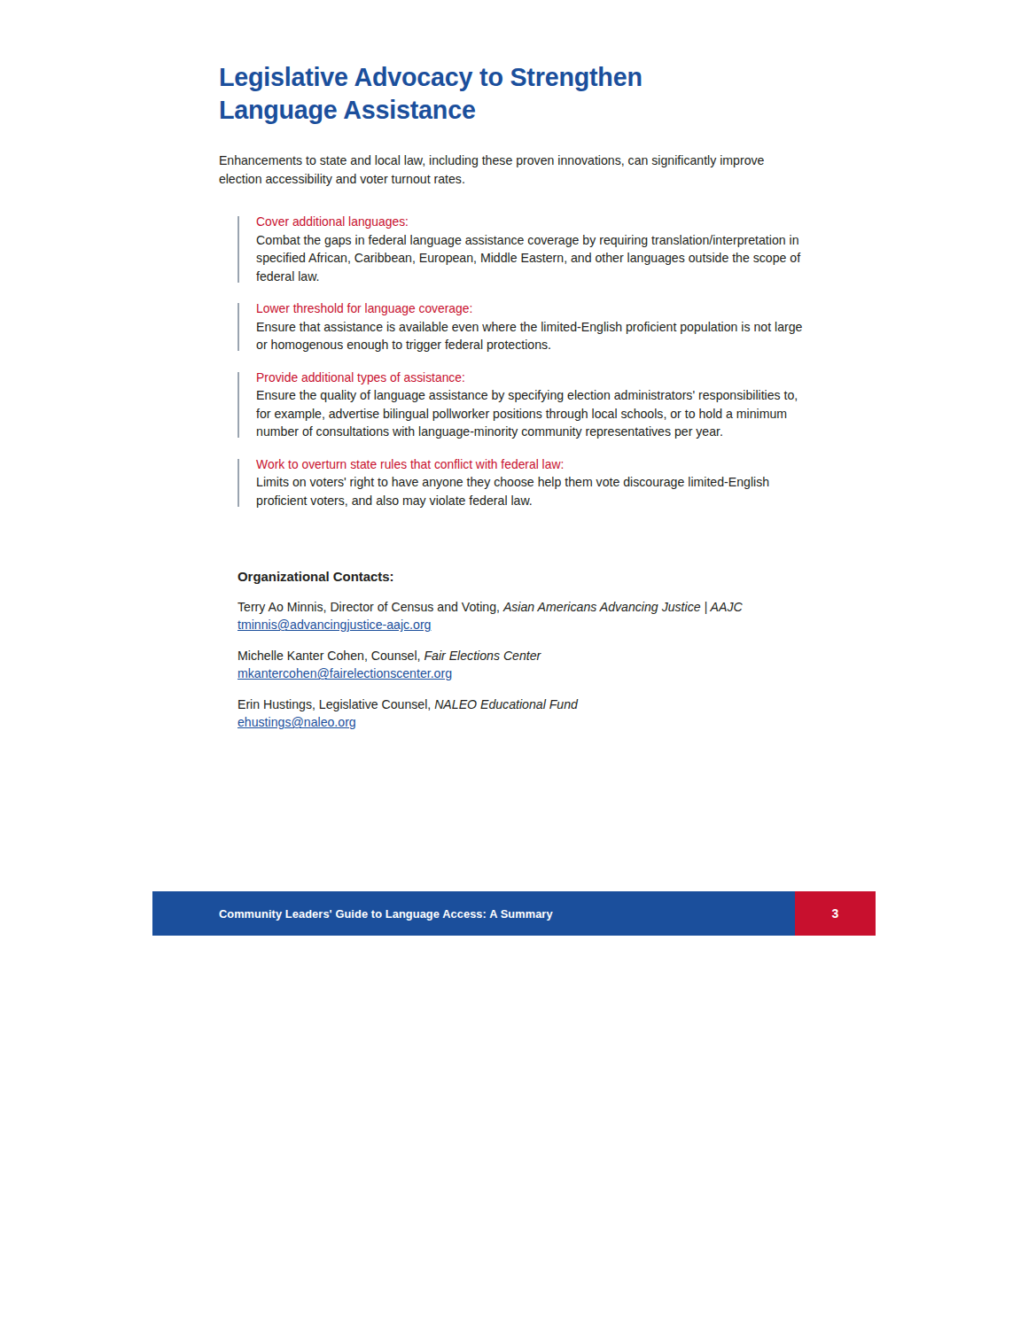Legislative Advocacy to Strengthen
Language Assistance
Enhancements to state and local law, including these proven innovations, can significantly improve election accessibility and voter turnout rates.
Cover additional languages: Combat the gaps in federal language assistance coverage by requiring translation/interpretation in specified African, Caribbean, European, Middle Eastern, and other languages outside the scope of federal law.
Lower threshold for language coverage: Ensure that assistance is available even where the limited-English proficient population is not large or homogenous enough to trigger federal protections.
Provide additional types of assistance: Ensure the quality of language assistance by specifying election administrators' responsibilities to, for example, advertise bilingual pollworker positions through local schools, or to hold a minimum number of consultations with language-minority community representatives per year.
Work to overturn state rules that conflict with federal law: Limits on voters' right to have anyone they choose help them vote discourage limited-English proficient voters, and also may violate federal law.
Organizational Contacts:
Terry Ao Minnis, Director of Census and Voting, Asian Americans Advancing Justice | AAJC
tminnis@advancingjustice-aajc.org
Michelle Kanter Cohen, Counsel, Fair Elections Center
mkantercohen@fairelectionscenter.org
Erin Hustings, Legislative Counsel, NALEO Educational Fund
ehustings@naleo.org
July 2018
Community Leaders' Guide to Language Access: A Summary
3